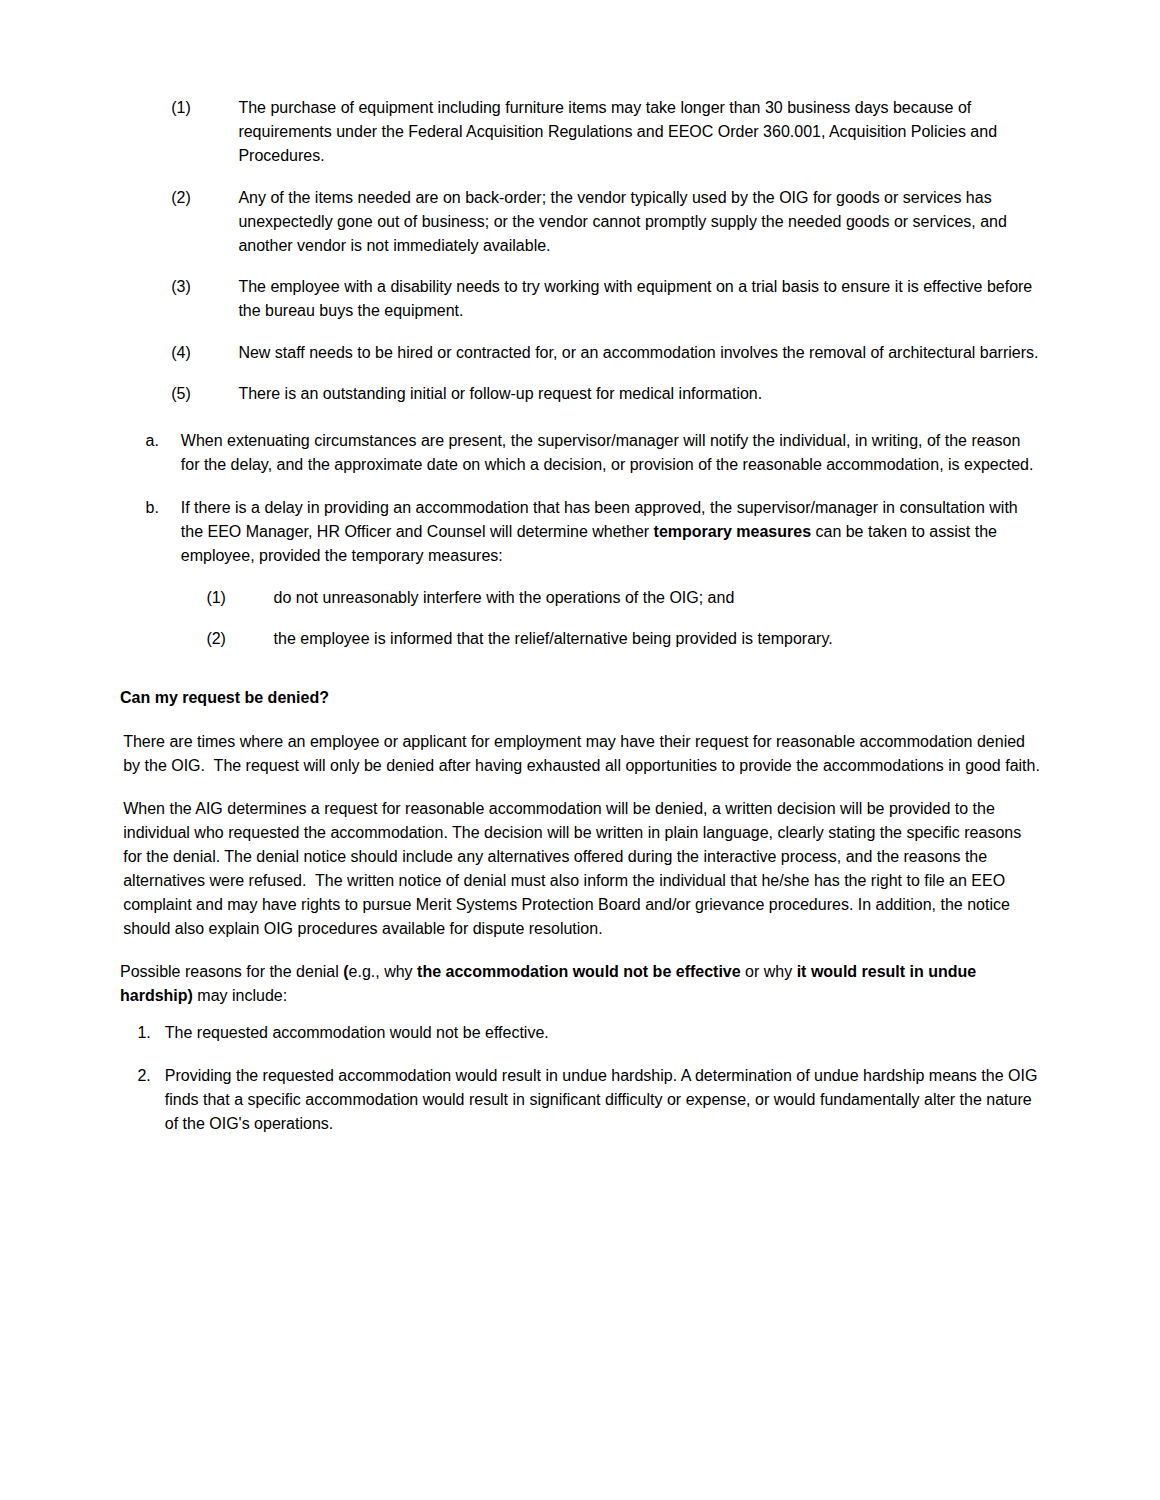The purchase of equipment including furniture items may take longer than 30 business days because of requirements under the Federal Acquisition Regulations and EEOC Order 360.001, Acquisition Policies and Procedures.
Any of the items needed are on back-order; the vendor typically used by the OIG for goods or services has unexpectedly gone out of business; or the vendor cannot promptly supply the needed goods or services, and another vendor is not immediately available.
The employee with a disability needs to try working with equipment on a trial basis to ensure it is effective before the bureau buys the equipment.
New staff needs to be hired or contracted for, or an accommodation involves the removal of architectural barriers.
There is an outstanding initial or follow-up request for medical information.
When extenuating circumstances are present, the supervisor/manager will notify the individual, in writing, of the reason for the delay, and the approximate date on which a decision, or provision of the reasonable accommodation, is expected.
If there is a delay in providing an accommodation that has been approved, the supervisor/manager in consultation with the EEO Manager, HR Officer and Counsel will determine whether temporary measures can be taken to assist the employee, provided the temporary measures:
do not unreasonably interfere with the operations of the OIG; and
the employee is informed that the relief/alternative being provided is temporary.
Can my request be denied?
There are times where an employee or applicant for employment may have their request for reasonable accommodation denied by the OIG. The request will only be denied after having exhausted all opportunities to provide the accommodations in good faith.
When the AIG determines a request for reasonable accommodation will be denied, a written decision will be provided to the individual who requested the accommodation. The decision will be written in plain language, clearly stating the specific reasons for the denial. The denial notice should include any alternatives offered during the interactive process, and the reasons the alternatives were refused. The written notice of denial must also inform the individual that he/she has the right to file an EEO complaint and may have rights to pursue Merit Systems Protection Board and/or grievance procedures. In addition, the notice should also explain OIG procedures available for dispute resolution.
Possible reasons for the denial (e.g., why the accommodation would not be effective or why it would result in undue hardship) may include:
The requested accommodation would not be effective.
Providing the requested accommodation would result in undue hardship. A determination of undue hardship means the OIG finds that a specific accommodation would result in significant difficulty or expense, or would fundamentally alter the nature of the OIG's operations.